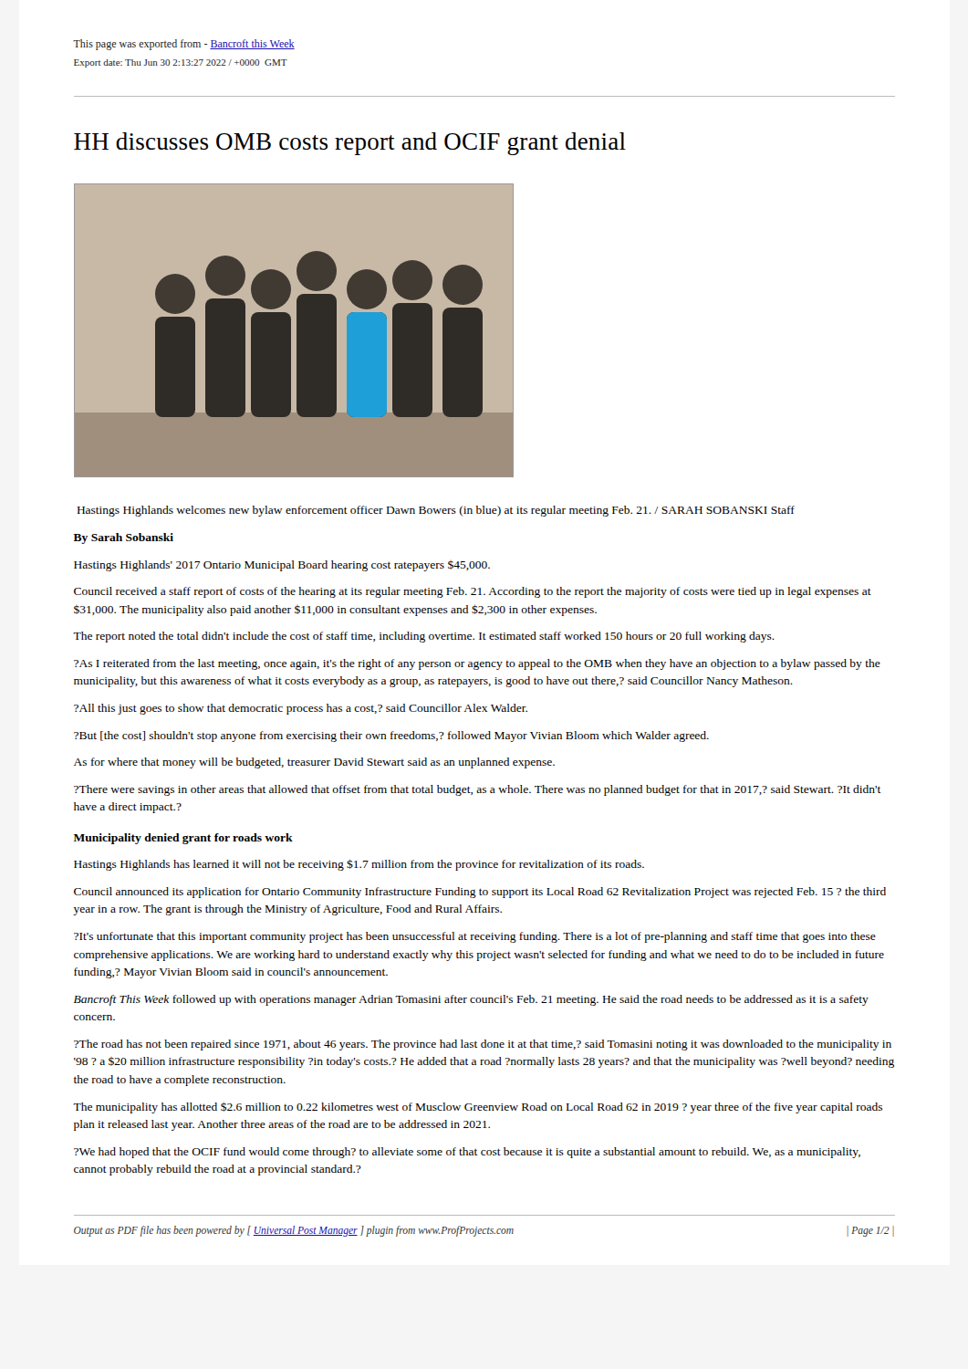This page was exported from - Bancroft this Week
Export date: Thu Jun 30 2:13:27 2022 / +0000 GMT
HH discusses OMB costs report and OCIF grant denial
Hastings Highlands welcomes new bylaw enforcement officer Dawn Bowers (in blue) at its regular meeting Feb. 21. / SARAH SOBANSKI Staff
By Sarah Sobanski
Hastings Highlands' 2017 Ontario Municipal Board hearing cost ratepayers $45,000.
Council received a staff report of costs of the hearing at its regular meeting Feb. 21. According to the report the majority of costs were tied up in legal expenses at $31,000. The municipality also paid another $11,000 in consultant expenses and $2,300 in other expenses.
The report noted the total didn't include the cost of staff time, including overtime. It estimated staff worked 150 hours or 20 full working days.
?As I reiterated from the last meeting, once again, it's the right of any person or agency to appeal to the OMB when they have an objection to a bylaw passed by the municipality, but this awareness of what it costs everybody as a group, as ratepayers, is good to have out there,? said Councillor Nancy Matheson.
?All this just goes to show that democratic process has a cost,? said Councillor Alex Walder.
?But [the cost] shouldn't stop anyone from exercising their own freedoms,? followed Mayor Vivian Bloom which Walder agreed.
As for where that money will be budgeted, treasurer David Stewart said as an unplanned expense.
?There were savings in other areas that allowed that offset from that total budget, as a whole. There was no planned budget for that in 2017,? said Stewart. ?It didn't have a direct impact.?
Municipality denied grant for roads work
Hastings Highlands has learned it will not be receiving $1.7 million from the province for revitalization of its roads.
Council announced its application for Ontario Community Infrastructure Funding to support its Local Road 62 Revitalization Project was rejected Feb. 15 ? the third year in a row. The grant is through the Ministry of Agriculture, Food and Rural Affairs.
?It's unfortunate that this important community project has been unsuccessful at receiving funding. There is a lot of pre-planning and staff time that goes into these comprehensive applications. We are working hard to understand exactly why this project wasn't selected for funding and what we need to do to be included in future funding,? Mayor Vivian Bloom said in council's announcement.
Bancroft This Week followed up with operations manager Adrian Tomasini after council's Feb. 21 meeting. He said the road needs to be addressed as it is a safety concern.
?The road has not been repaired since 1971, about 46 years. The province had last done it at that time,? said Tomasini noting it was downloaded to the municipality in '98 ? a $20 million infrastructure responsibility ?in today's costs.? He added that a road ?normally lasts 28 years? and that the municipality was ?well beyond? needing the road to have a complete reconstruction.
The municipality has allotted $2.6 million to 0.22 kilometres west of Musclow Greenview Road on Local Road 62 in 2019 ? year three of the five year capital roads plan it released last year. Another three areas of the road are to be addressed in 2021.
?We had hoped that the OCIF fund would come through? to alleviate some of that cost because it is quite a substantial amount to rebuild. We, as a municipality, cannot probably rebuild the road at a provincial standard.?
Output as PDF file has been powered by [ Universal Post Manager ] plugin from www.ProfProjects.com
| Page 1/2 |